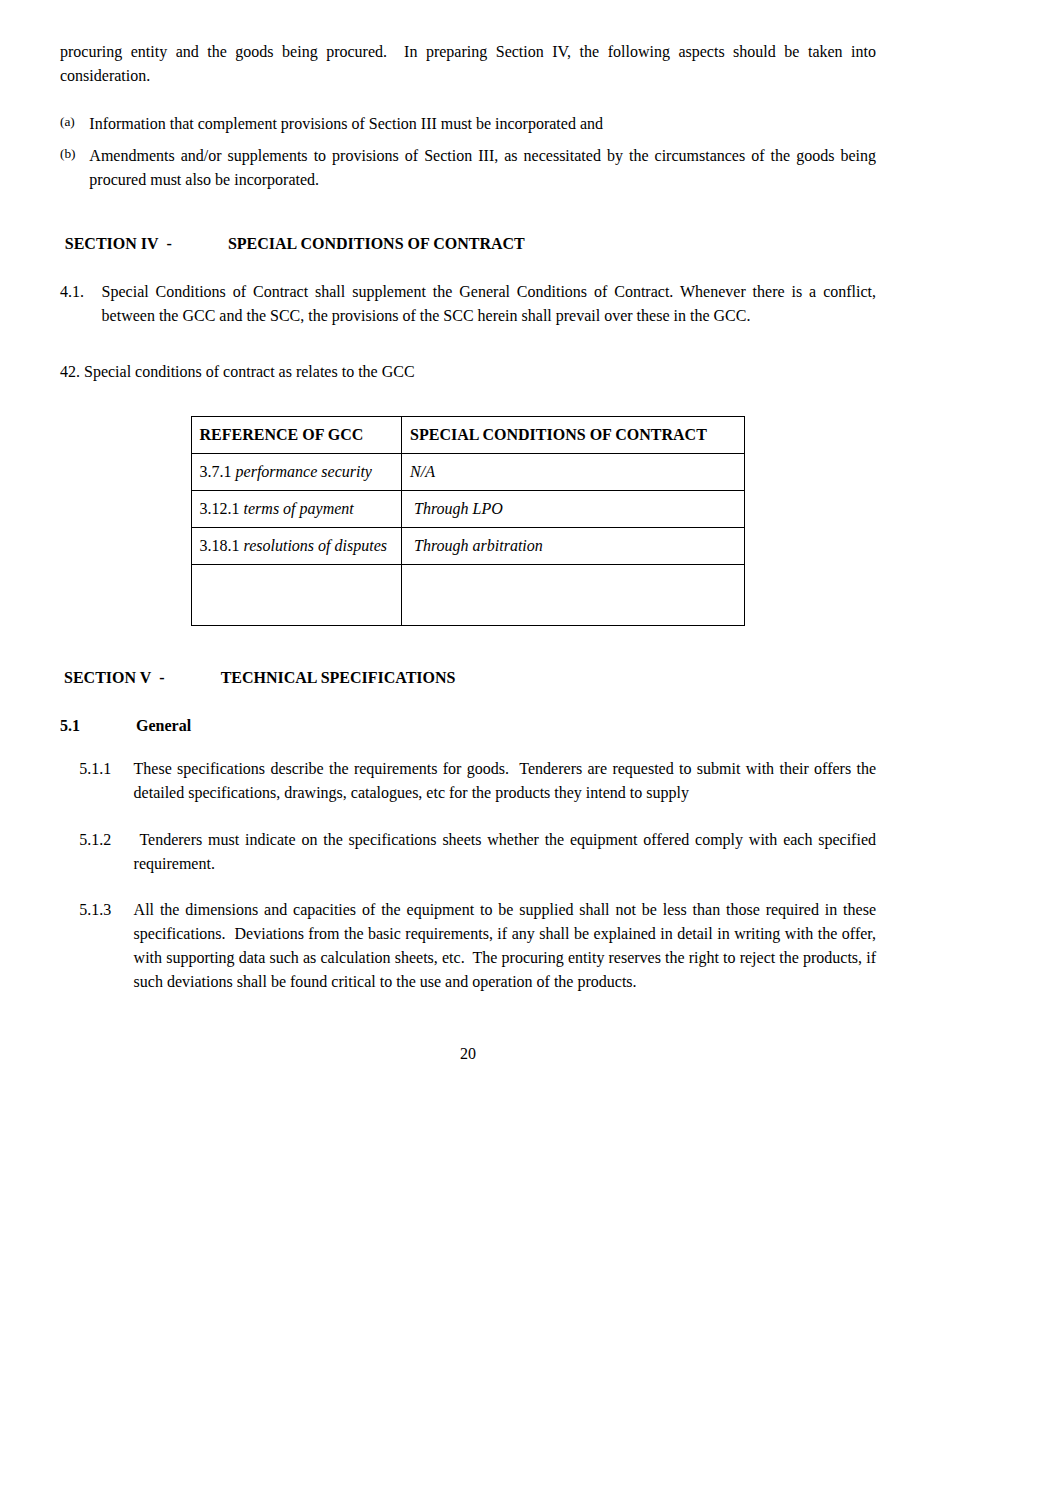procuring entity and the goods being procured. In preparing Section IV, the following aspects should be taken into consideration.
(a) Information that complement provisions of Section III must be incorporated and
(b) Amendments and/or supplements to provisions of Section III, as necessitated by the circumstances of the goods being procured must also be incorporated.
SECTION IV - SPECIAL CONDITIONS OF CONTRACT
4.1. Special Conditions of Contract shall supplement the General Conditions of Contract. Whenever there is a conflict, between the GCC and the SCC, the provisions of the SCC herein shall prevail over these in the GCC.
42. Special conditions of contract as relates to the GCC
| REFERENCE OF GCC | SPECIAL CONDITIONS OF CONTRACT |
| --- | --- |
| 3.7.1 performance security | N/A |
| 3.12.1 terms of payment | Through LPO |
| 3.18.1 resolutions of disputes | Through arbitration |
SECTION V - TECHNICAL SPECIFICATIONS
5.1 General
5.1.1 These specifications describe the requirements for goods. Tenderers are requested to submit with their offers the detailed specifications, drawings, catalogues, etc for the products they intend to supply
5.1.2 Tenderers must indicate on the specifications sheets whether the equipment offered comply with each specified requirement.
5.1.3 All the dimensions and capacities of the equipment to be supplied shall not be less than those required in these specifications. Deviations from the basic requirements, if any shall be explained in detail in writing with the offer, with supporting data such as calculation sheets, etc. The procuring entity reserves the right to reject the products, if such deviations shall be found critical to the use and operation of the products.
20